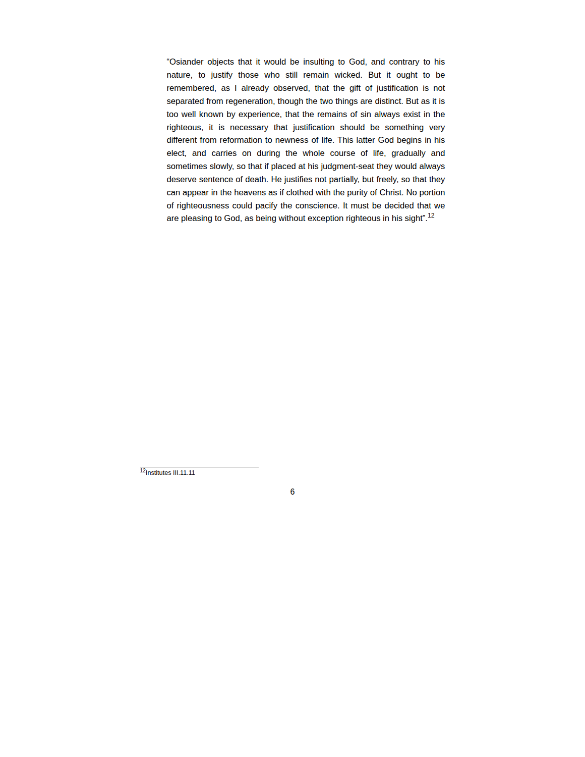“Osiander objects that it would be insulting to God, and contrary to his nature, to justify those who still remain wicked. But it ought to be remembered, as I already observed, that the gift of justification is not separated from regeneration, though the two things are distinct. But as it is too well known by experience, that the remains of sin always exist in the righteous, it is necessary that justification should be something very different from reformation to newness of life. This latter God begins in his elect, and carries on during the whole course of life, gradually and sometimes slowly, so that if placed at his judgment-seat they would always deserve sentence of death. He justifies not partially, but freely, so that they can appear in the heavens as if clothed with the purity of Christ. No portion of righteousness could pacify the conscience. It must be decided that we are pleasing to God, as being without exception righteous in his sight”.12
12Institutes III.11.11
6